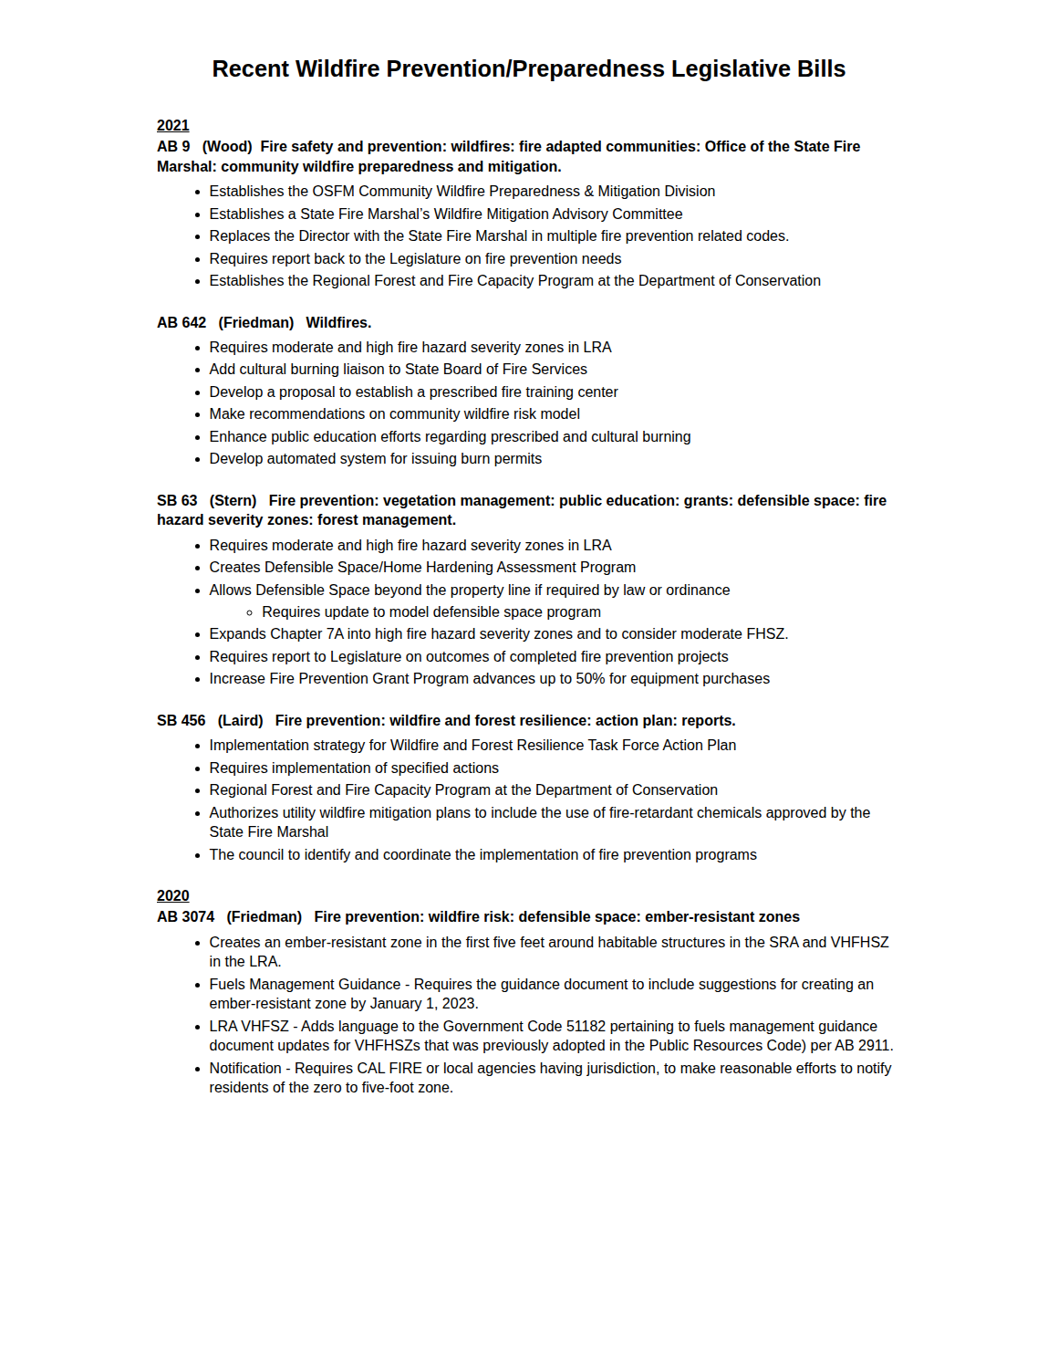Recent Wildfire Prevention/Preparedness Legislative Bills
2021
AB 9 (Wood) Fire safety and prevention: wildfires: fire adapted communities: Office of the State Fire Marshal: community wildfire preparedness and mitigation.
Establishes the OSFM Community Wildfire Preparedness & Mitigation Division
Establishes a State Fire Marshal’s Wildfire Mitigation Advisory Committee
Replaces the Director with the State Fire Marshal in multiple fire prevention related codes.
Requires report back to the Legislature on fire prevention needs
Establishes the Regional Forest and Fire Capacity Program at the Department of Conservation
AB 642 (Friedman) Wildfires.
Requires moderate and high fire hazard severity zones in LRA
Add cultural burning liaison to State Board of Fire Services
Develop a proposal to establish a prescribed fire training center
Make recommendations on community wildfire risk model
Enhance public education efforts regarding prescribed and cultural burning
Develop automated system for issuing burn permits
SB 63 (Stern) Fire prevention: vegetation management: public education: grants: defensible space: fire hazard severity zones: forest management.
Requires moderate and high fire hazard severity zones in LRA
Creates Defensible Space/Home Hardening Assessment Program
Allows Defensible Space beyond the property line if required by law or ordinance
Requires update to model defensible space program
Expands Chapter 7A into high fire hazard severity zones and to consider moderate FHSZ.
Requires report to Legislature on outcomes of completed fire prevention projects
Increase Fire Prevention Grant Program advances up to 50% for equipment purchases
SB 456 (Laird) Fire prevention: wildfire and forest resilience: action plan: reports.
Implementation strategy for Wildfire and Forest Resilience Task Force Action Plan
Requires implementation of specified actions
Regional Forest and Fire Capacity Program at the Department of Conservation
Authorizes utility wildfire mitigation plans to include the use of fire-retardant chemicals approved by the State Fire Marshal
The council to identify and coordinate the implementation of fire prevention programs
2020
AB 3074 (Friedman) Fire prevention: wildfire risk: defensible space: ember-resistant zones
Creates an ember-resistant zone in the first five feet around habitable structures in the SRA and VHFHSZ in the LRA.
Fuels Management Guidance - Requires the guidance document to include suggestions for creating an ember-resistant zone by January 1, 2023.
LRA VHFSZ - Adds language to the Government Code 51182 pertaining to fuels management guidance document updates for VHFHSZs that was previously adopted in the Public Resources Code) per AB 2911.
Notification - Requires CAL FIRE or local agencies having jurisdiction, to make reasonable efforts to notify residents of the zero to five-foot zone.